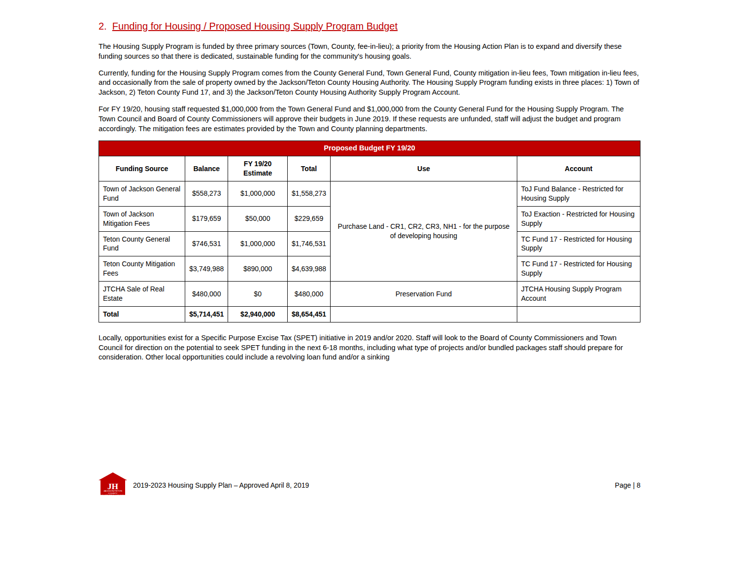2. Funding for Housing / Proposed Housing Supply Program Budget
The Housing Supply Program is funded by three primary sources (Town, County, fee-in-lieu); a priority from the Housing Action Plan is to expand and diversify these funding sources so that there is dedicated, sustainable funding for the community's housing goals.
Currently, funding for the Housing Supply Program comes from the County General Fund, Town General Fund, County mitigation in-lieu fees, Town mitigation in-lieu fees, and occasionally from the sale of property owned by the Jackson/Teton County Housing Authority. The Housing Supply Program funding exists in three places: 1) Town of Jackson, 2) Teton County Fund 17, and 3) the Jackson/Teton County Housing Authority Supply Program Account.
For FY 19/20, housing staff requested $1,000,000 from the Town General Fund and $1,000,000 from the County General Fund for the Housing Supply Program. The Town Council and Board of County Commissioners will approve their budgets in June 2019. If these requests are unfunded, staff will adjust the budget and program accordingly. The mitigation fees are estimates provided by the Town and County planning departments.
Proposed Budget FY 19/20
| Funding Source | Balance | FY 19/20 Estimate | Total | Use | Account |
| --- | --- | --- | --- | --- | --- |
| Town of Jackson General Fund | $558,273 | $1,000,000 | $1,558,273 | Purchase Land - CR1, CR2, CR3, NH1 - for the purpose of developing housing | ToJ Fund Balance - Restricted for Housing Supply |
| Town of Jackson Mitigation Fees | $179,659 | $50,000 | $229,659 | ToJ Exaction - Restricted for Housing Supply |
| Teton County General Fund | $746,531 | $1,000,000 | $1,746,531 | TC Fund 17 - Restricted for Housing Supply |
| Teton County Mitigation Fees | $3,749,988 | $890,000 | $4,639,988 | TC Fund 17 - Restricted for Housing Supply |
| JTCHA Sale of Real Estate | $480,000 | $0 | $480,000 | Preservation Fund | JTCHA Housing Supply Program Account |
| Total | $5,714,451 | $2,940,000 | $8,654,451 | | |
Locally, opportunities exist for a Specific Purpose Excise Tax (SPET) initiative in 2019 and/or 2020. Staff will look to the Board of County Commissioners and Town Council for direction on the potential to seek SPET funding in the next 6-18 months, including what type of projects and/or bundled packages staff should prepare for consideration. Other local opportunities could include a revolving loan fund and/or a sinking
JH
JACKSON/TETON COUNTY
AFFORDABLE HOUSING
2019-2023 Housing Supply Plan – Approved April 8, 2019
Page | 8